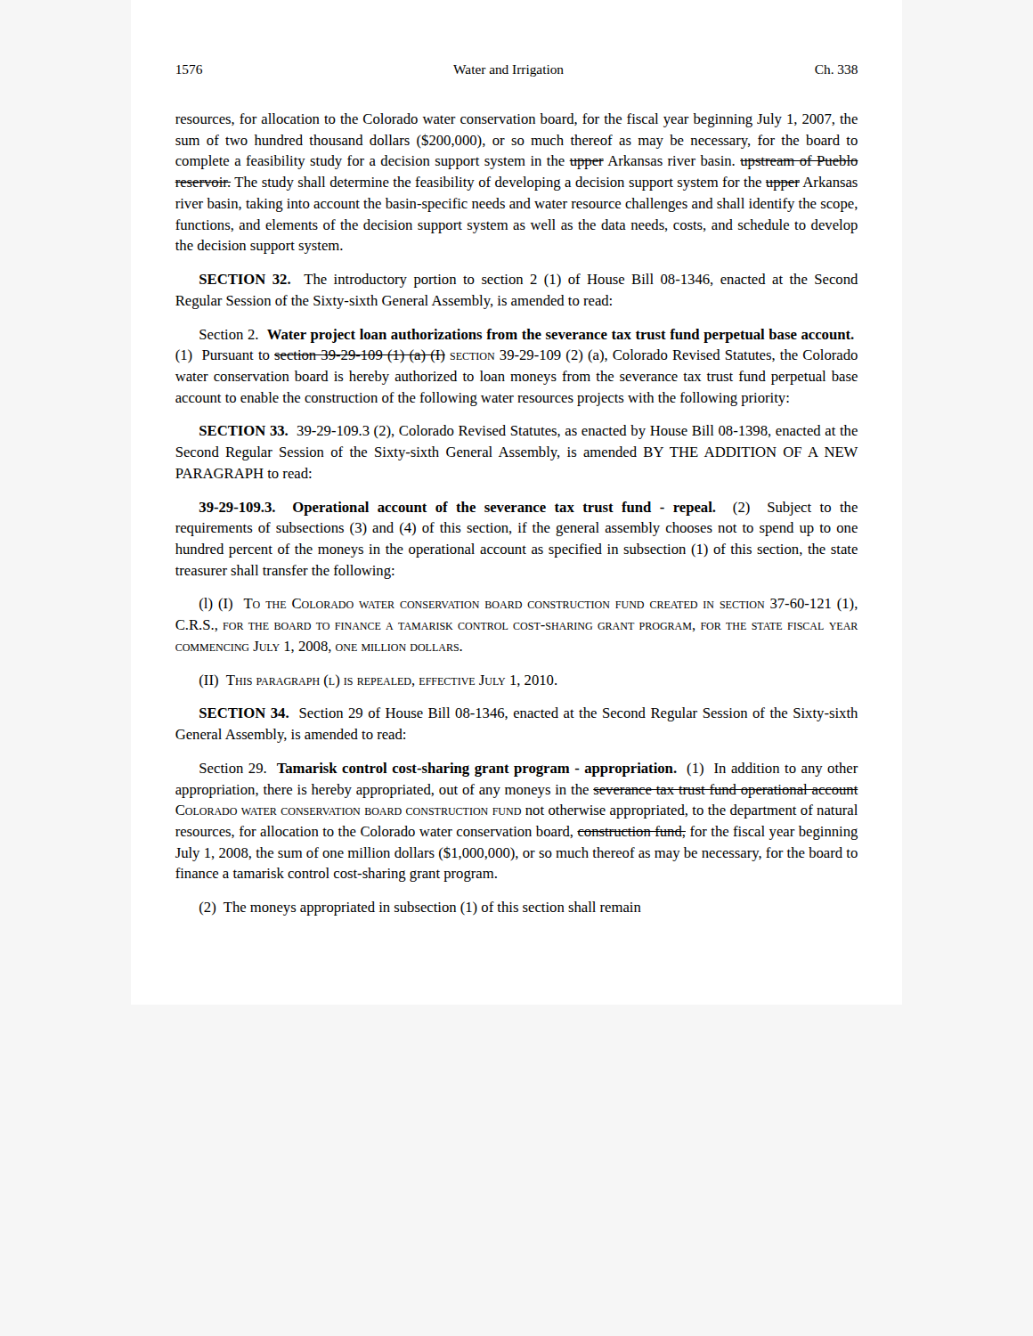1576 Water and Irrigation Ch. 338
resources, for allocation to the Colorado water conservation board, for the fiscal year beginning July 1, 2007, the sum of two hundred thousand dollars ($200,000), or so much thereof as may be necessary, for the board to complete a feasibility study for a decision support system in the upper Arkansas river basin. upstream of Pueblo reservoir. The study shall determine the feasibility of developing a decision support system for the upper Arkansas river basin, taking into account the basin-specific needs and water resource challenges and shall identify the scope, functions, and elements of the decision support system as well as the data needs, costs, and schedule to develop the decision support system.
SECTION 32. The introductory portion to section 2 (1) of House Bill 08-1346, enacted at the Second Regular Session of the Sixty-sixth General Assembly, is amended to read:
Section 2. Water project loan authorizations from the severance tax trust fund perpetual base account. (1) Pursuant to section 39-29-109 (1) (a) (I) section 39-29-109 (2) (a), Colorado Revised Statutes, the Colorado water conservation board is hereby authorized to loan moneys from the severance tax trust fund perpetual base account to enable the construction of the following water resources projects with the following priority:
SECTION 33. 39-29-109.3 (2), Colorado Revised Statutes, as enacted by House Bill 08-1398, enacted at the Second Regular Session of the Sixty-sixth General Assembly, is amended BY THE ADDITION OF A NEW PARAGRAPH to read:
39-29-109.3. Operational account of the severance tax trust fund - repeal. (2) Subject to the requirements of subsections (3) and (4) of this section, if the general assembly chooses not to spend up to one hundred percent of the moneys in the operational account as specified in subsection (1) of this section, the state treasurer shall transfer the following:
(l) (I) To the Colorado water conservation board construction fund created in section 37-60-121 (1), C.R.S., for the board to finance a tamarisk control cost-sharing grant program, for the state fiscal year commencing July 1, 2008, one million dollars.
(II) This paragraph (l) is repealed, effective July 1, 2010.
SECTION 34. Section 29 of House Bill 08-1346, enacted at the Second Regular Session of the Sixty-sixth General Assembly, is amended to read:
Section 29. Tamarisk control cost-sharing grant program - appropriation. (1) In addition to any other appropriation, there is hereby appropriated, out of any moneys in the severance tax trust fund operational account Colorado water conservation board construction fund not otherwise appropriated, to the department of natural resources, for allocation to the Colorado water conservation board, construction fund, for the fiscal year beginning July 1, 2008, the sum of one million dollars ($1,000,000), or so much thereof as may be necessary, for the board to finance a tamarisk control cost-sharing grant program.
(2) The moneys appropriated in subsection (1) of this section shall remain